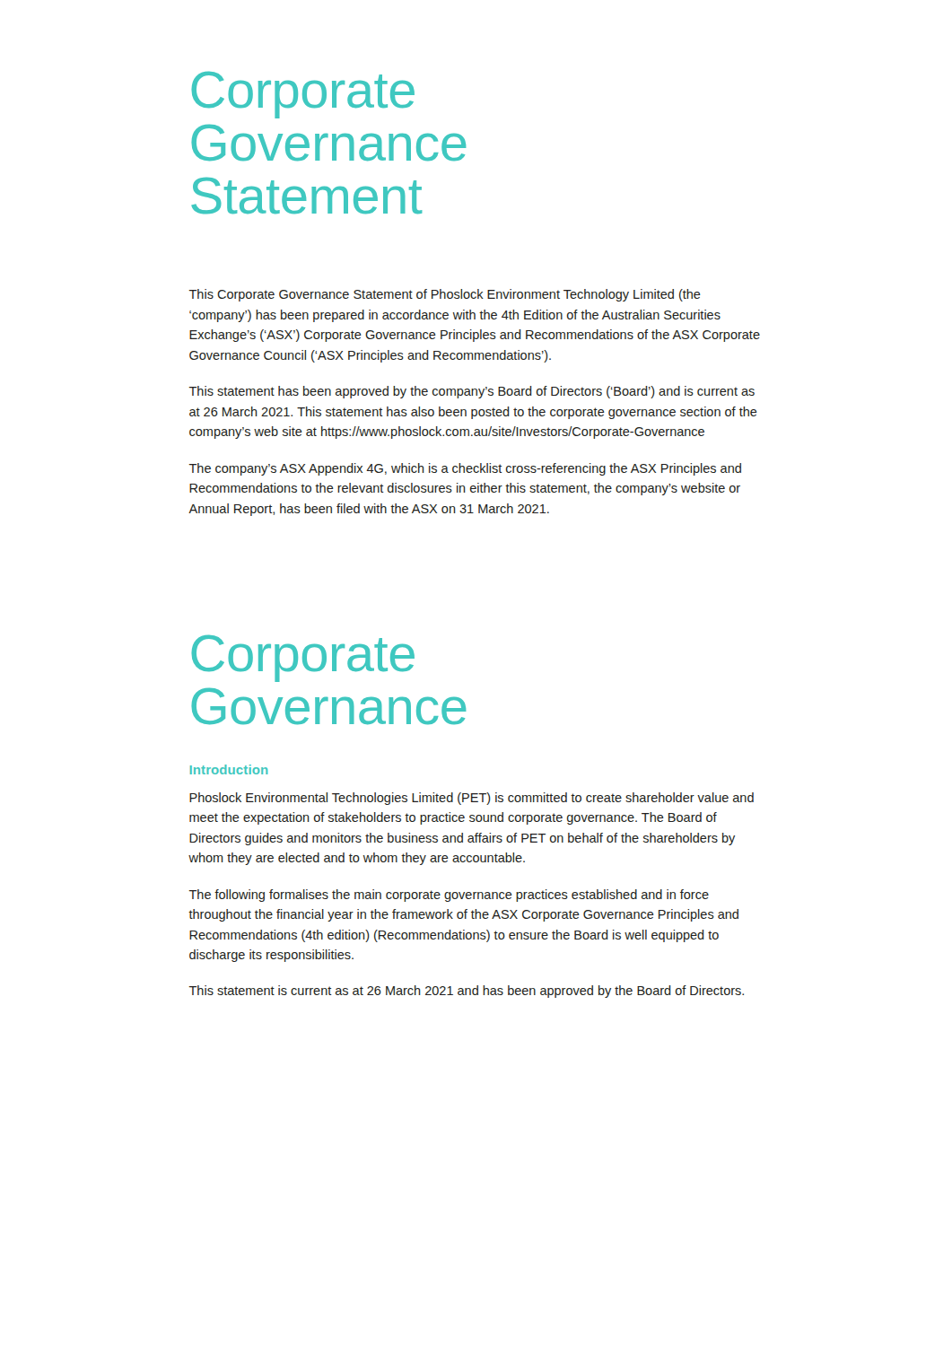Corporate
Governance
Statement
This Corporate Governance Statement of Phoslock Environment Technology Limited (the ‘company’) has been prepared in accordance with the 4th Edition of the Australian Securities Exchange’s (‘ASX’) Corporate Governance Principles and Recommendations of the ASX Corporate Governance Council (‘ASX Principles and Recommendations’).
This statement has been approved by the company’s Board of Directors (‘Board’) and is current as at 26 March 2021. This statement has also been posted to the corporate governance section of the company’s web site at https://www.phoslock.com.au/site/Investors/Corporate-Governance
The company’s ASX Appendix 4G, which is a checklist cross-referencing the ASX Principles and Recommendations to the relevant disclosures in either this statement, the company’s website or Annual Report, has been filed with the ASX on 31 March 2021.
Corporate
Governance
Introduction
Phoslock Environmental Technologies Limited (PET) is committed to create shareholder value and meet the expectation of stakeholders to practice sound corporate governance. The Board of Directors guides and monitors the business and affairs of PET on behalf of the shareholders by whom they are elected and to whom they are accountable.
The following formalises the main corporate governance practices established and in force throughout the financial year in the framework of the ASX Corporate Governance Principles and Recommendations (4th edition) (Recommendations) to ensure the Board is well equipped to discharge its responsibilities.
This statement is current as at 26 March 2021 and has been approved by the Board of Directors.